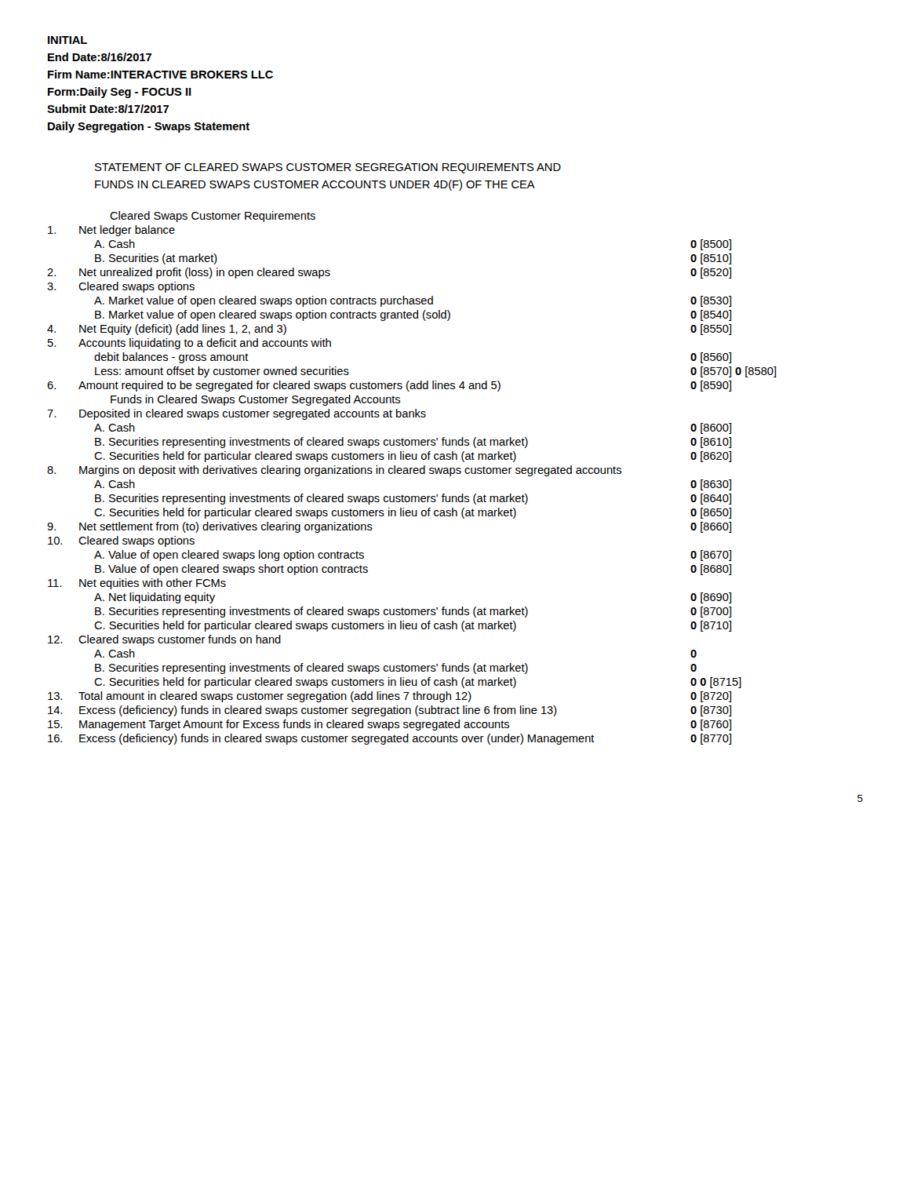INITIAL
End Date:8/16/2017
Firm Name:INTERACTIVE BROKERS LLC
Form:Daily Seg - FOCUS II
Submit Date:8/17/2017
Daily Segregation - Swaps Statement
STATEMENT OF CLEARED SWAPS CUSTOMER SEGREGATION REQUIREMENTS AND
FUNDS IN CLEARED SWAPS CUSTOMER ACCOUNTS UNDER 4D(F) OF THE CEA
| | Cleared Swaps Customer Requirements | |
| 1. | Net ledger balance | |
| | A. Cash | 0 [8500] |
| | B. Securities (at market) | 0 [8510] |
| 2. | Net unrealized profit (loss) in open cleared swaps | 0 [8520] |
| 3. | Cleared swaps options | |
| | A. Market value of open cleared swaps option contracts purchased | 0 [8530] |
| | B. Market value of open cleared swaps option contracts granted (sold) | 0 [8540] |
| 4. | Net Equity (deficit) (add lines 1, 2, and 3) | 0 [8550] |
| 5. | Accounts liquidating to a deficit and accounts with | |
| | debit balances - gross amount | 0 [8560] |
| | Less: amount offset by customer owned securities | 0 [8570] 0 [8580] |
| 6. | Amount required to be segregated for cleared swaps customers (add lines 4 and 5) | 0 [8590] |
| | Funds in Cleared Swaps Customer Segregated Accounts | |
| 7. | Deposited in cleared swaps customer segregated accounts at banks | |
| | A. Cash | 0 [8600] |
| | B. Securities representing investments of cleared swaps customers' funds (at market) | 0 [8610] |
| | C. Securities held for particular cleared swaps customers in lieu of cash (at market) | 0 [8620] |
| 8. | Margins on deposit with derivatives clearing organizations in cleared swaps customer segregated accounts | |
| | A. Cash | 0 [8630] |
| | B. Securities representing investments of cleared swaps customers' funds (at market) | 0 [8640] |
| | C. Securities held for particular cleared swaps customers in lieu of cash (at market) | 0 [8650] |
| 9. | Net settlement from (to) derivatives clearing organizations | 0 [8660] |
| 10. | Cleared swaps options | |
| | A. Value of open cleared swaps long option contracts | 0 [8670] |
| | B. Value of open cleared swaps short option contracts | 0 [8680] |
| 11. | Net equities with other FCMs | |
| | A. Net liquidating equity | 0 [8690] |
| | B. Securities representing investments of cleared swaps customers' funds (at market) | 0 [8700] |
| | C. Securities held for particular cleared swaps customers in lieu of cash (at market) | 0 [8710] |
| 12. | Cleared swaps customer funds on hand | |
| | A. Cash | 0 |
| | B. Securities representing investments of cleared swaps customers' funds (at market) | 0 |
| | C. Securities held for particular cleared swaps customers in lieu of cash (at market) | 0 0 [8715] |
| 13. | Total amount in cleared swaps customer segregation (add lines 7 through 12) | 0 [8720] |
| 14. | Excess (deficiency) funds in cleared swaps customer segregation (subtract line 6 from line 13) | 0 [8730] |
| 15. | Management Target Amount for Excess funds in cleared swaps segregated accounts | 0 [8760] |
| 16. | Excess (deficiency) funds in cleared swaps customer segregated accounts over (under) Management | 0 [8770] |
5